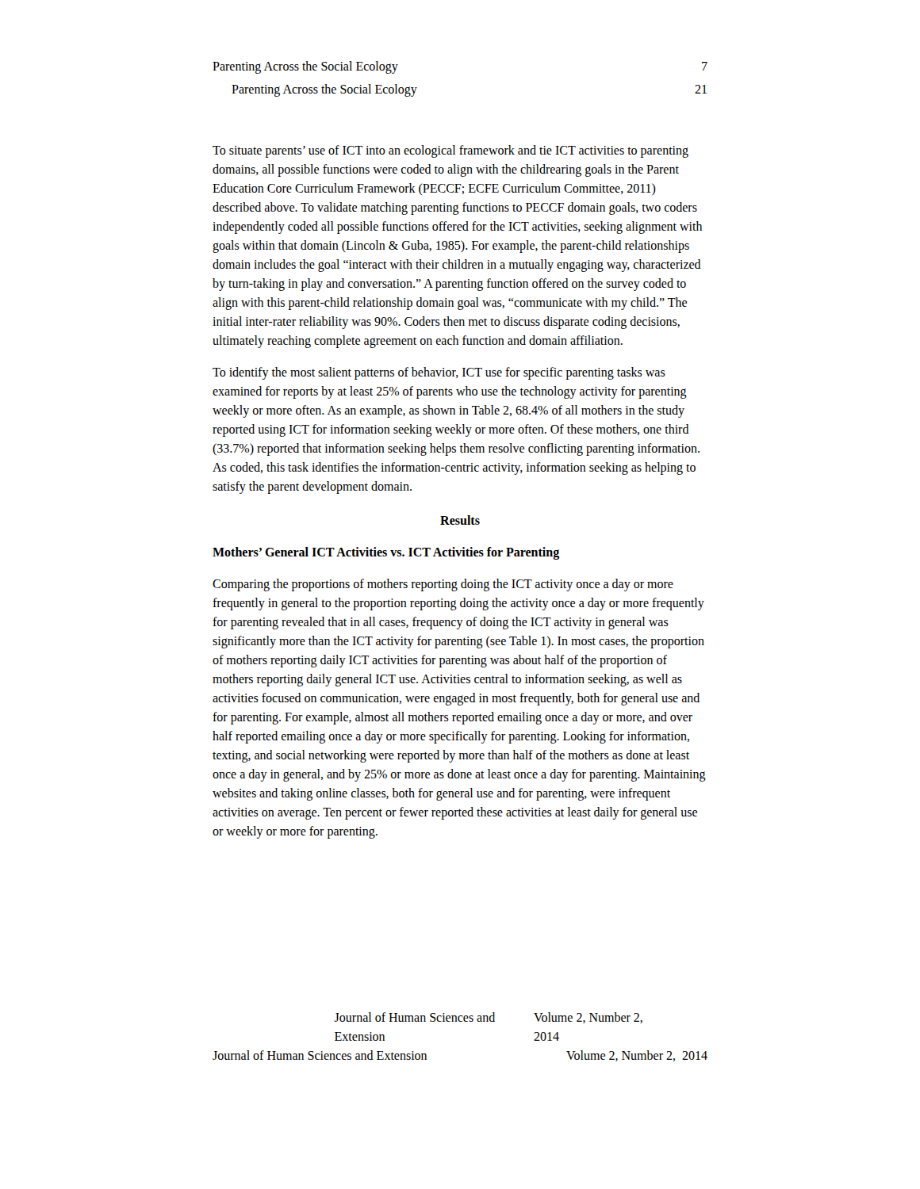Parenting Across the Social Ecology 7
Parenting Across the Social Ecology 21
To situate parents’ use of ICT into an ecological framework and tie ICT activities to parenting domains, all possible functions were coded to align with the childrearing goals in the Parent Education Core Curriculum Framework (PECCF; ECFE Curriculum Committee, 2011) described above. To validate matching parenting functions to PECCF domain goals, two coders independently coded all possible functions offered for the ICT activities, seeking alignment with goals within that domain (Lincoln & Guba, 1985). For example, the parent-child relationships domain includes the goal “interact with their children in a mutually engaging way, characterized by turn-taking in play and conversation.” A parenting function offered on the survey coded to align with this parent-child relationship domain goal was, “communicate with my child.” The initial inter-rater reliability was 90%. Coders then met to discuss disparate coding decisions, ultimately reaching complete agreement on each function and domain affiliation.
To identify the most salient patterns of behavior, ICT use for specific parenting tasks was examined for reports by at least 25% of parents who use the technology activity for parenting weekly or more often. As an example, as shown in Table 2, 68.4% of all mothers in the study reported using ICT for information seeking weekly or more often. Of these mothers, one third (33.7%) reported that information seeking helps them resolve conflicting parenting information. As coded, this task identifies the information-centric activity, information seeking as helping to satisfy the parent development domain.
Results
Mothers’ General ICT Activities vs. ICT Activities for Parenting
Comparing the proportions of mothers reporting doing the ICT activity once a day or more frequently in general to the proportion reporting doing the activity once a day or more frequently for parenting revealed that in all cases, frequency of doing the ICT activity in general was significantly more than the ICT activity for parenting (see Table 1). In most cases, the proportion of mothers reporting daily ICT activities for parenting was about half of the proportion of mothers reporting daily general ICT use. Activities central to information seeking, as well as activities focused on communication, were engaged in most frequently, both for general use and for parenting. For example, almost all mothers reported emailing once a day or more, and over half reported emailing once a day or more specifically for parenting. Looking for information, texting, and social networking were reported by more than half of the mothers as done at least once a day in general, and by 25% or more as done at least once a day for parenting. Maintaining websites and taking online classes, both for general use and for parenting, were infrequent activities on average. Ten percent or fewer reported these activities at least daily for general use or weekly or more for parenting.
Journal of Human Sciences and Extension Volume 2, Number 2, 2014
Journal of Human Sciences and Extension Volume 2, Number 2, 2014